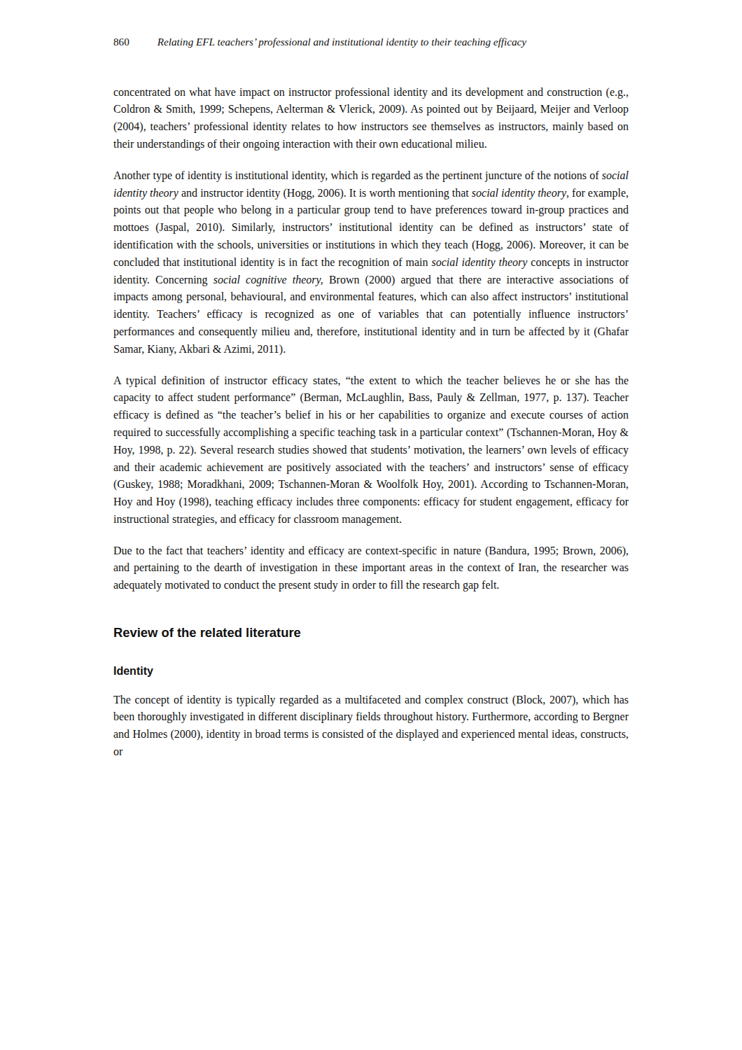860 Relating EFL teachers’ professional and institutional identity to their teaching efficacy
concentrated on what have impact on instructor professional identity and its development and construction (e.g., Coldron & Smith, 1999; Schepens, Aelterman & Vlerick, 2009). As pointed out by Beijaard, Meijer and Verloop (2004), teachers’ professional identity relates to how instructors see themselves as instructors, mainly based on their understandings of their ongoing interaction with their own educational milieu.
Another type of identity is institutional identity, which is regarded as the pertinent juncture of the notions of social identity theory and instructor identity (Hogg, 2006). It is worth mentioning that social identity theory, for example, points out that people who belong in a particular group tend to have preferences toward in-group practices and mottoes (Jaspal, 2010). Similarly, instructors’ institutional identity can be defined as instructors’ state of identification with the schools, universities or institutions in which they teach (Hogg, 2006). Moreover, it can be concluded that institutional identity is in fact the recognition of main social identity theory concepts in instructor identity. Concerning social cognitive theory, Brown (2000) argued that there are interactive associations of impacts among personal, behavioural, and environmental features, which can also affect instructors’ institutional identity. Teachers’ efficacy is recognized as one of variables that can potentially influence instructors’ performances and consequently milieu and, therefore, institutional identity and in turn be affected by it (Ghafar Samar, Kiany, Akbari & Azimi, 2011).
A typical definition of instructor efficacy states, “the extent to which the teacher believes he or she has the capacity to affect student performance” (Berman, McLaughlin, Bass, Pauly & Zellman, 1977, p. 137). Teacher efficacy is defined as “the teacher’s belief in his or her capabilities to organize and execute courses of action required to successfully accomplishing a specific teaching task in a particular context” (Tschannen-Moran, Hoy & Hoy, 1998, p. 22). Several research studies showed that students’ motivation, the learners’ own levels of efficacy and their academic achievement are positively associated with the teachers’ and instructors’ sense of efficacy (Guskey, 1988; Moradkhani, 2009; Tschannen-Moran & Woolfolk Hoy, 2001). According to Tschannen-Moran, Hoy and Hoy (1998), teaching efficacy includes three components: efficacy for student engagement, efficacy for instructional strategies, and efficacy for classroom management.
Due to the fact that teachers’ identity and efficacy are context-specific in nature (Bandura, 1995; Brown, 2006), and pertaining to the dearth of investigation in these important areas in the context of Iran, the researcher was adequately motivated to conduct the present study in order to fill the research gap felt.
Review of the related literature
Identity
The concept of identity is typically regarded as a multifaceted and complex construct (Block, 2007), which has been thoroughly investigated in different disciplinary fields throughout history. Furthermore, according to Bergner and Holmes (2000), identity in broad terms is consisted of the displayed and experienced mental ideas, constructs, or